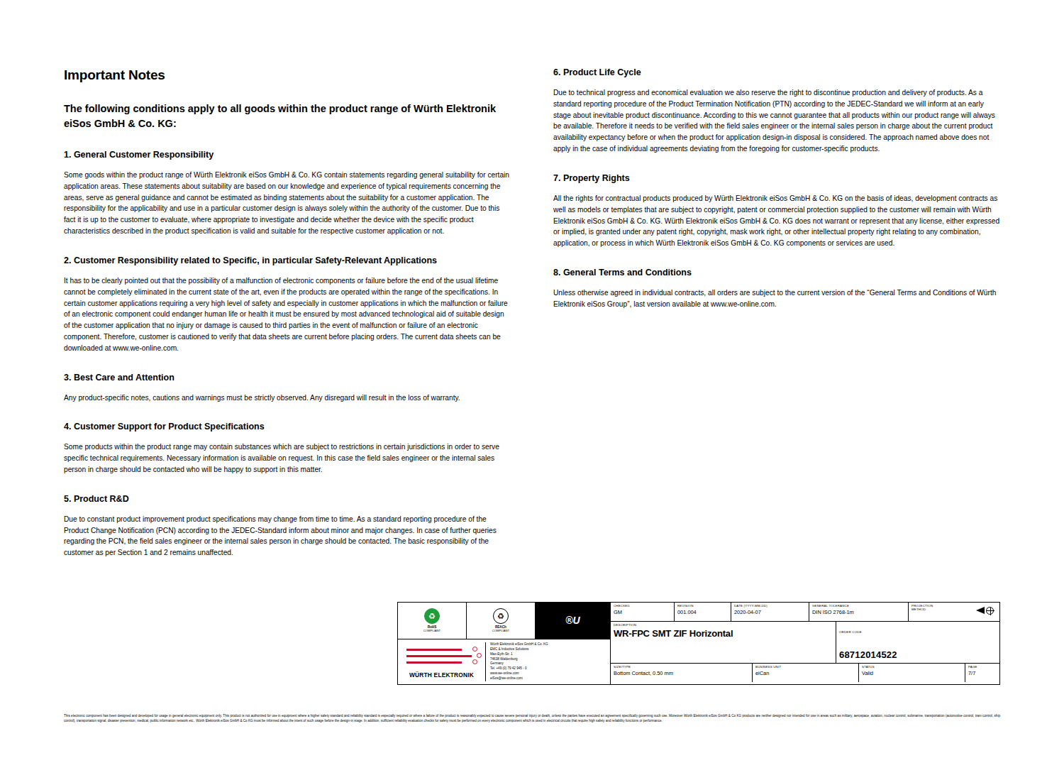Important Notes
The following conditions apply to all goods within the product range of Würth Elektronik eiSos GmbH & Co. KG:
1. General Customer Responsibility
Some goods within the product range of Würth Elektronik eiSos GmbH & Co. KG contain statements regarding general suitability for certain application areas. These statements about suitability are based on our knowledge and experience of typical requirements concerning the areas, serve as general guidance and cannot be estimated as binding statements about the suitability for a customer application. The responsibility for the applicability and use in a particular customer design is always solely within the authority of the customer. Due to this fact it is up to the customer to evaluate, where appropriate to investigate and decide whether the device with the specific product characteristics described in the product specification is valid and suitable for the respective customer application or not.
2. Customer Responsibility related to Specific, in particular Safety-Relevant Applications
It has to be clearly pointed out that the possibility of a malfunction of electronic components or failure before the end of the usual lifetime cannot be completely eliminated in the current state of the art, even if the products are operated within the range of the specifications. In certain customer applications requiring a very high level of safety and especially in customer applications in which the malfunction or failure of an electronic component could endanger human life or health it must be ensured by most advanced technological aid of suitable design of the customer application that no injury or damage is caused to third parties in the event of malfunction or failure of an electronic component. Therefore, customer is cautioned to verify that data sheets are current before placing orders. The current data sheets can be downloaded at www.we-online.com.
3. Best Care and Attention
Any product-specific notes, cautions and warnings must be strictly observed. Any disregard will result in the loss of warranty.
4. Customer Support for Product Specifications
Some products within the product range may contain substances which are subject to restrictions in certain jurisdictions in order to serve specific technical requirements. Necessary information is available on request. In this case the field sales engineer or the internal sales person in charge should be contacted who will be happy to support in this matter.
5. Product R&D
Due to constant product improvement product specifications may change from time to time. As a standard reporting procedure of the Product Change Notification (PCN) according to the JEDEC-Standard inform about minor and major changes. In case of further queries regarding the PCN, the field sales engineer or the internal sales person in charge should be contacted. The basic responsibility of the customer as per Section 1 and 2 remains unaffected.
6. Product Life Cycle
Due to technical progress and economical evaluation we also reserve the right to discontinue production and delivery of products. As a standard reporting procedure of the Product Termination Notification (PTN) according to the JEDEC-Standard we will inform at an early stage about inevitable product discontinuance. According to this we cannot guarantee that all products within our product range will always be available. Therefore it needs to be verified with the field sales engineer or the internal sales person in charge about the current product availability expectancy before or when the product for application design-in disposal is considered. The approach named above does not apply in the case of individual agreements deviating from the foregoing for customer-specific products.
7. Property Rights
All the rights for contractual products produced by Würth Elektronik eiSos GmbH & Co. KG on the basis of ideas, development contracts as well as models or templates that are subject to copyright, patent or commercial protection supplied to the customer will remain with Würth Elektronik eiSos GmbH & Co. KG. Würth Elektronik eiSos GmbH & Co. KG does not warrant or represent that any license, either expressed or implied, is granted under any patent right, copyright, mask work right, or other intellectual property right relating to any combination, application, or process in which Würth Elektronik eiSos GmbH & Co. KG components or services are used.
8. General Terms and Conditions
Unless otherwise agreed in individual contracts, all orders are subject to the current version of the “General Terms and Conditions of Würth Elektronik eiSos Group”, last version available at www.we-online.com.
♻
RoHSCOMPLIANT
♻
REAChCOMPLIANT
®U
WÜRTH ELEKTRONIK
Würth Elektronik eiSos GmbH & Co. KG
EMC & Inductive Solutions
Max-Eyth-Str. 1
74638 Waldenburg
Germany
Tel. +49 (0) 79 42 945 - 0
www.we-online.com
eiSos@we-online.com
Checked GM
Revision 001.004
Date (YYYY-MM-DD) 2020-04-07
General Tolerance DIN ISO 2768-1m
Projection
Method
Description WR-FPC SMT ZIF Horizontal
Order Code 68712014522
Size/Type Bottom Contact, 0.50 mm
Business Unit eiCan
Status Valid
Page 7/7
This electronic component has been designed and developed for usage in general electronic equipment only. This product is not authorized for use in equipment where a higher safety standard and reliability standard is especially required or where a failure of the product is reasonably expected to cause severe personal injury or death, unless the parties have executed an agreement specifically governing such use. Moreover Würth Elektronik eiSos GmbH & Co KG products are neither designed nor intended for use in areas such as military, aerospace, aviation, nuclear control, submarine, transportation (automotive control, train control, ship control), transportation signal, disaster prevention, medical, public information network etc.. Würth Elektronik eiSos GmbH & Co KG must be informed about the intent of such usage before the design-in stage. In addition, sufficient reliability evaluation checks for safety must be performed on every electronic component which is used in electrical circuits that require high safety and reliability functions or performance.